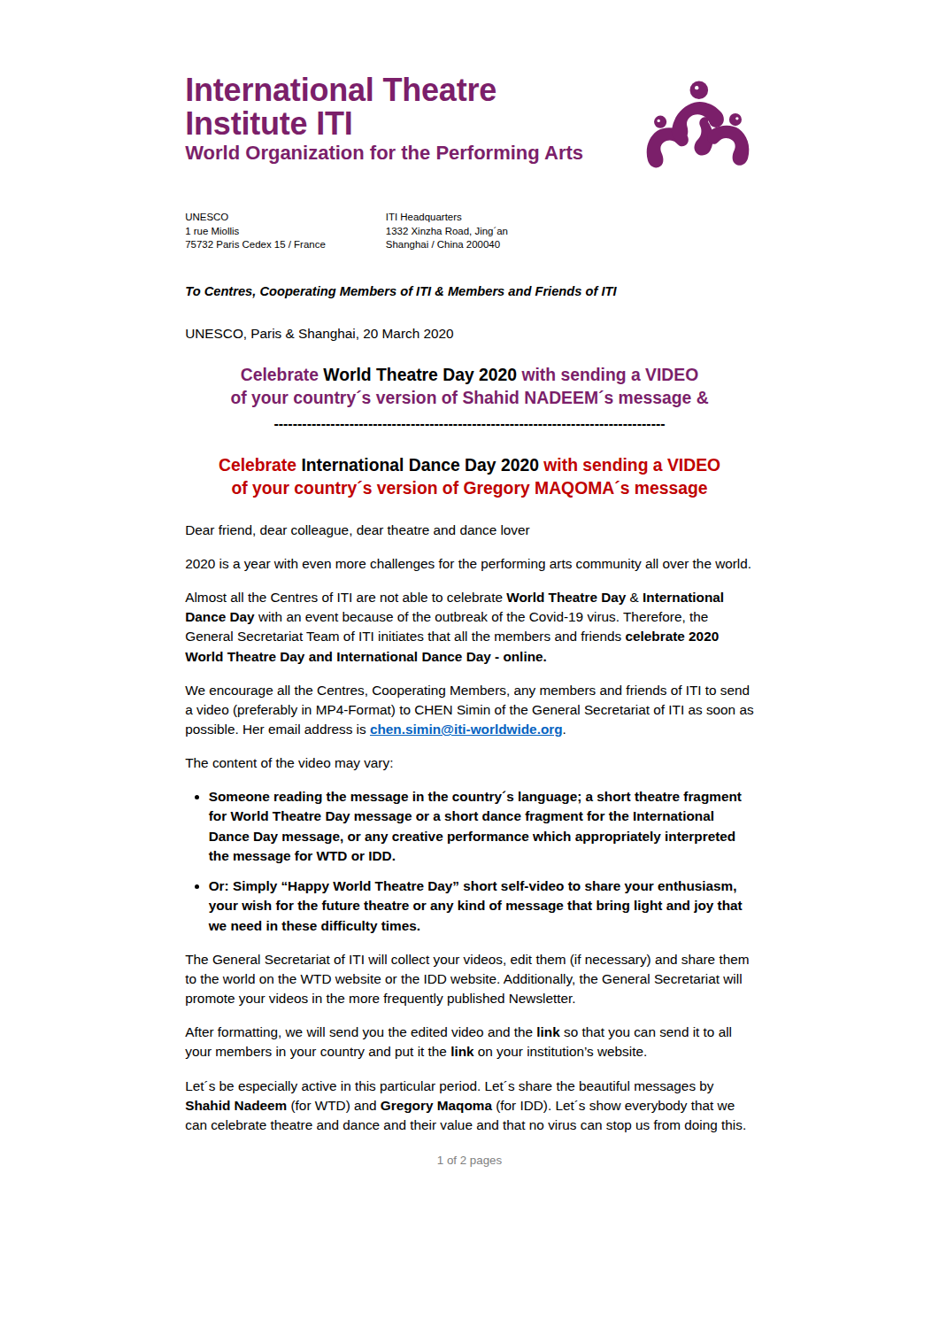International Theatre Institute ITI
World Organization for the Performing Arts
UNESCO
1 rue Miollis
75732 Paris Cedex 15 / France
ITI Headquarters
1332 Xinzha Road, Jing´an
Shanghai / China 200040
To Centres, Cooperating Members of ITI & Members and Friends of ITI
UNESCO, Paris & Shanghai, 20 March 2020
Celebrate World Theatre Day 2020 with sending a VIDEO
of your country´s version of Shahid NADEEM´s message &
-----------------------------------------------------------------------------------
Celebrate International Dance Day 2020 with sending a VIDEO
of your country´s version of Gregory MAQOMA´s message
Dear friend, dear colleague, dear theatre and dance lover
2020 is a year with even more challenges for the performing arts community all over the world.
Almost all the Centres of ITI are not able to celebrate World Theatre Day & International Dance Day with an event because of the outbreak of the Covid-19 virus. Therefore, the General Secretariat Team of ITI initiates that all the members and friends celebrate 2020 World Theatre Day and International Dance Day - online.
We encourage all the Centres, Cooperating Members, any members and friends of ITI to send a video (preferably in MP4-Format) to CHEN Simin of the General Secretariat of ITI as soon as possible. Her email address is chen.simin@iti-worldwide.org.
The content of the video may vary:
Someone reading the message in the country´s language; a short theatre fragment for World Theatre Day message or a short dance fragment for the International Dance Day message, or any creative performance which appropriately interpreted the message for WTD or IDD.
Or: Simply “Happy World Theatre Day” short self-video to share your enthusiasm, your wish for the future theatre or any kind of message that bring light and joy that we need in these difficulty times.
The General Secretariat of ITI will collect your videos, edit them (if necessary) and share them to the world on the WTD website or the IDD website. Additionally, the General Secretariat will promote your videos in the more frequently published Newsletter.
After formatting, we will send you the edited video and the link so that you can send it to all your members in your country and put it the link on your institution’s website.
Let´s be especially active in this particular period. Let´s share the beautiful messages by Shahid Nadeem (for WTD) and Gregory Maqoma (for IDD). Let´s show everybody that we can celebrate theatre and dance and their value and that no virus can stop us from doing this.
1 of 2 pages